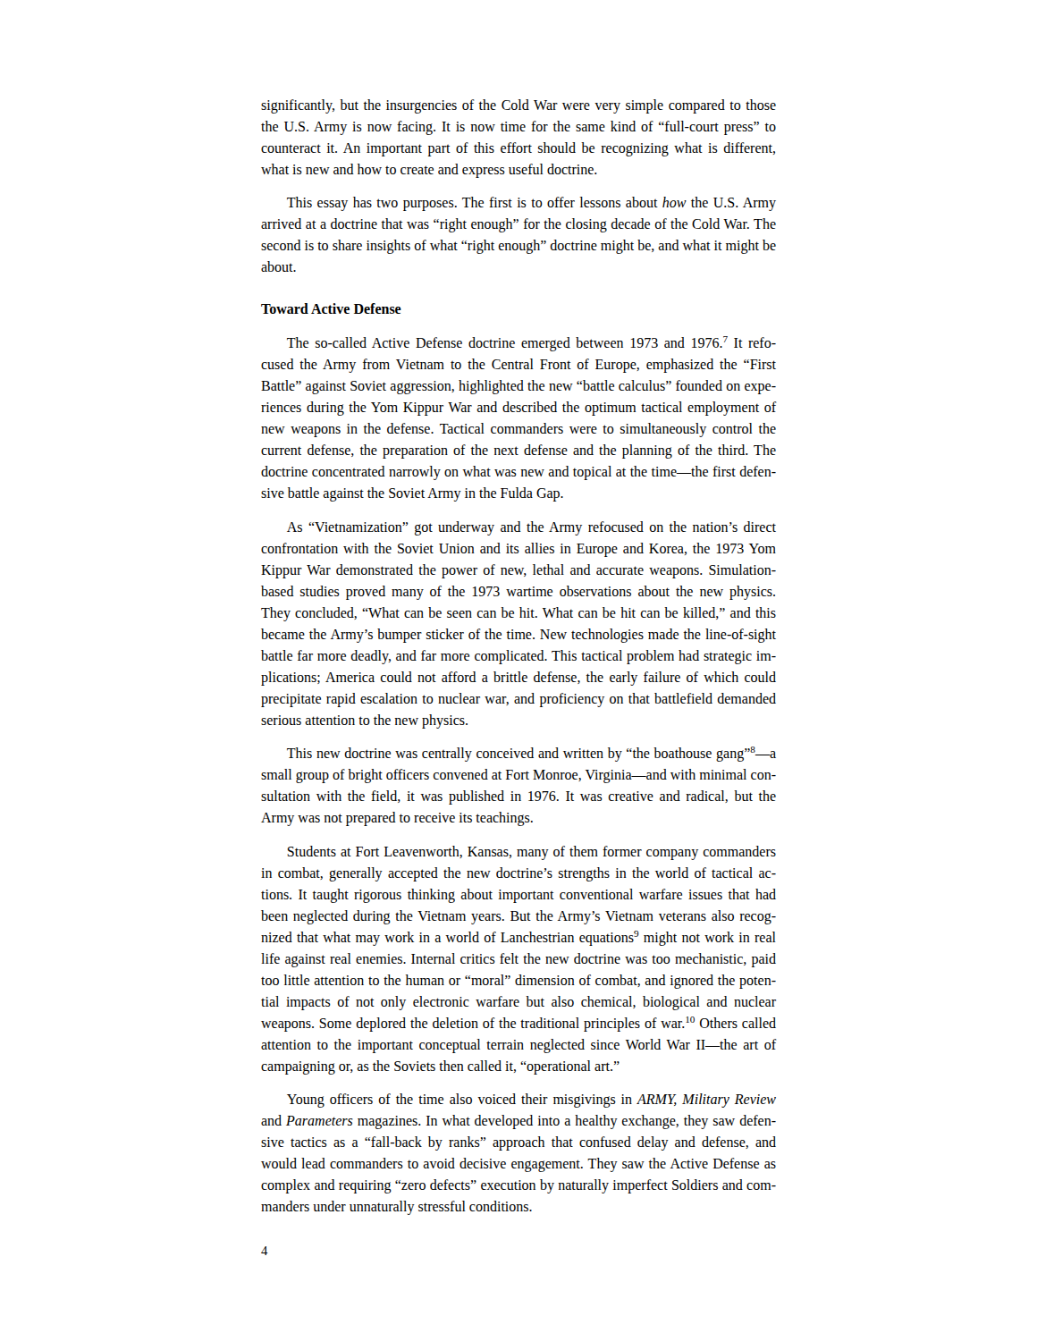significantly, but the insurgencies of the Cold War were very simple compared to those the U.S. Army is now facing. It is now time for the same kind of “full-court press” to counteract it. An important part of this effort should be recognizing what is different, what is new and how to create and express useful doctrine.
This essay has two purposes. The first is to offer lessons about how the U.S. Army arrived at a doctrine that was “right enough” for the closing decade of the Cold War. The second is to share insights of what “right enough” doctrine might be, and what it might be about.
Toward Active Defense
The so-called Active Defense doctrine emerged between 1973 and 1976.7 It refocused the Army from Vietnam to the Central Front of Europe, emphasized the “First Battle” against Soviet aggression, highlighted the new “battle calculus” founded on experiences during the Yom Kippur War and described the optimum tactical employment of new weapons in the defense. Tactical commanders were to simultaneously control the current defense, the preparation of the next defense and the planning of the third. The doctrine concentrated narrowly on what was new and topical at the time—the first defensive battle against the Soviet Army in the Fulda Gap.
As “Vietnamization” got underway and the Army refocused on the nation’s direct confrontation with the Soviet Union and its allies in Europe and Korea, the 1973 Yom Kippur War demonstrated the power of new, lethal and accurate weapons. Simulation-based studies proved many of the 1973 wartime observations about the new physics. They concluded, “What can be seen can be hit. What can be hit can be killed,” and this became the Army’s bumper sticker of the time. New technologies made the line-of-sight battle far more deadly, and far more complicated. This tactical problem had strategic implications; America could not afford a brittle defense, the early failure of which could precipitate rapid escalation to nuclear war, and proficiency on that battlefield demanded serious attention to the new physics.
This new doctrine was centrally conceived and written by “the boathouse gang”8—a small group of bright officers convened at Fort Monroe, Virginia—and with minimal consultation with the field, it was published in 1976. It was creative and radical, but the Army was not prepared to receive its teachings.
Students at Fort Leavenworth, Kansas, many of them former company commanders in combat, generally accepted the new doctrine’s strengths in the world of tactical actions. It taught rigorous thinking about important conventional warfare issues that had been neglected during the Vietnam years. But the Army’s Vietnam veterans also recognized that what may work in a world of Lanchestrian equations9 might not work in real life against real enemies. Internal critics felt the new doctrine was too mechanistic, paid too little attention to the human or “moral” dimension of combat, and ignored the potential impacts of not only electronic warfare but also chemical, biological and nuclear weapons. Some deplored the deletion of the traditional principles of war.10 Others called attention to the important conceptual terrain neglected since World War II—the art of campaigning or, as the Soviets then called it, “operational art.”
Young officers of the time also voiced their misgivings in ARMY, Military Review and Parameters magazines. In what developed into a healthy exchange, they saw defensive tactics as a “fall-back by ranks” approach that confused delay and defense, and would lead commanders to avoid decisive engagement. They saw the Active Defense as complex and requiring “zero defects” execution by naturally imperfect Soldiers and commanders under unnaturally stressful conditions.
4